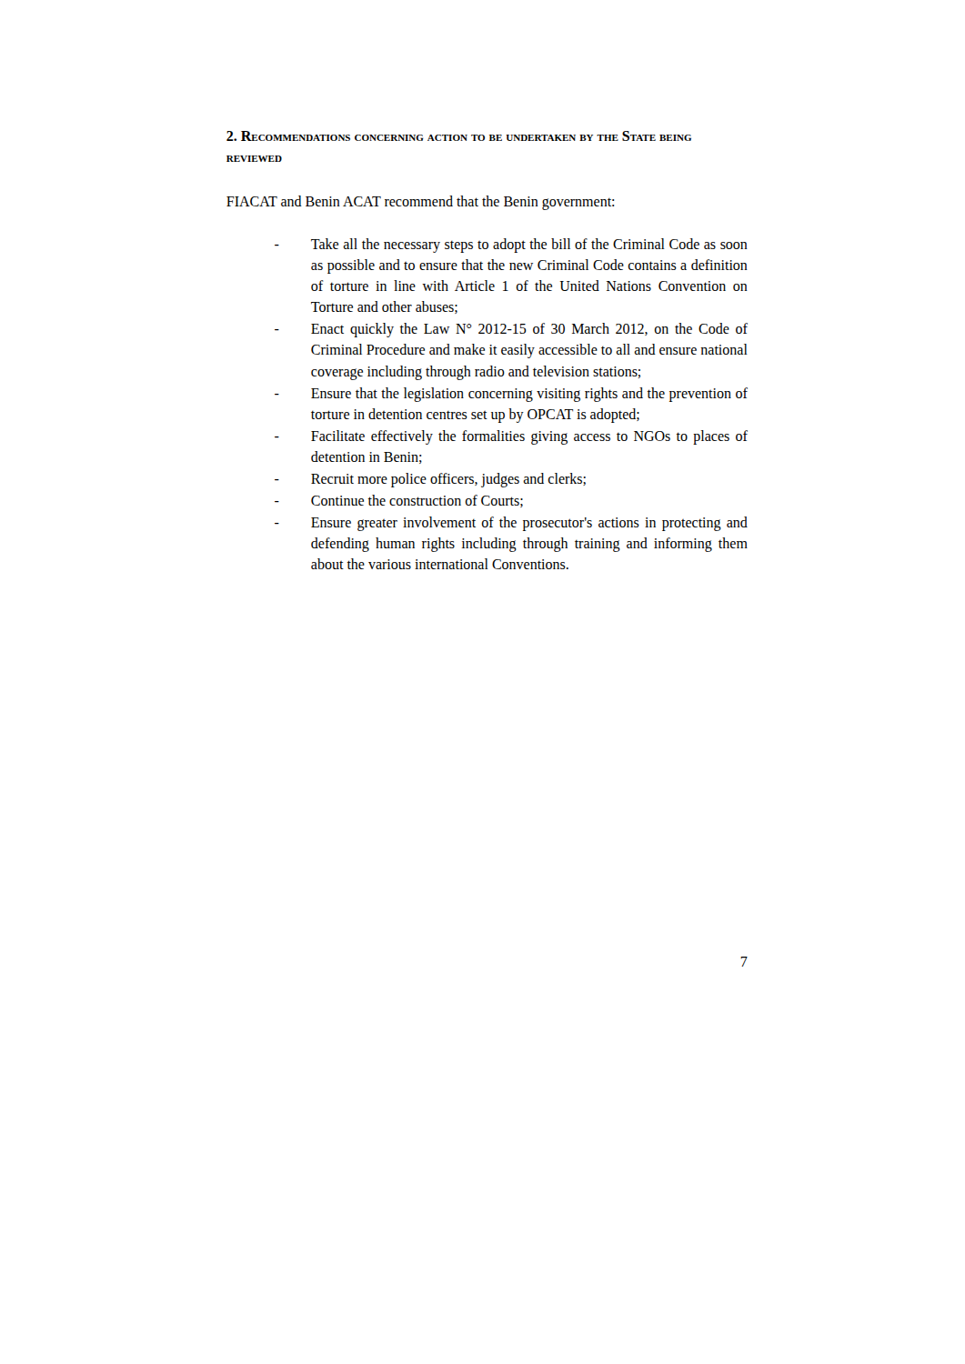2. Recommendations concerning action to be undertaken by the State being reviewed
FIACAT and Benin ACAT recommend that the Benin government:
Take all the necessary steps to adopt the bill of the Criminal Code as soon as possible and to ensure that the new Criminal Code contains a definition of torture in line with Article 1 of the United Nations Convention on Torture and other abuses;
Enact quickly the Law N° 2012-15 of 30 March 2012, on the Code of Criminal Procedure and make it easily accessible to all and ensure national coverage including through radio and television stations;
Ensure that the legislation concerning visiting rights and the prevention of torture in detention centres set up by OPCAT is adopted;
Facilitate effectively the formalities giving access to NGOs to places of detention in Benin;
Recruit more police officers, judges and clerks;
Continue the construction of Courts;
Ensure greater involvement of the prosecutor's actions in protecting and defending human rights including through training and informing them about the various international Conventions.
7